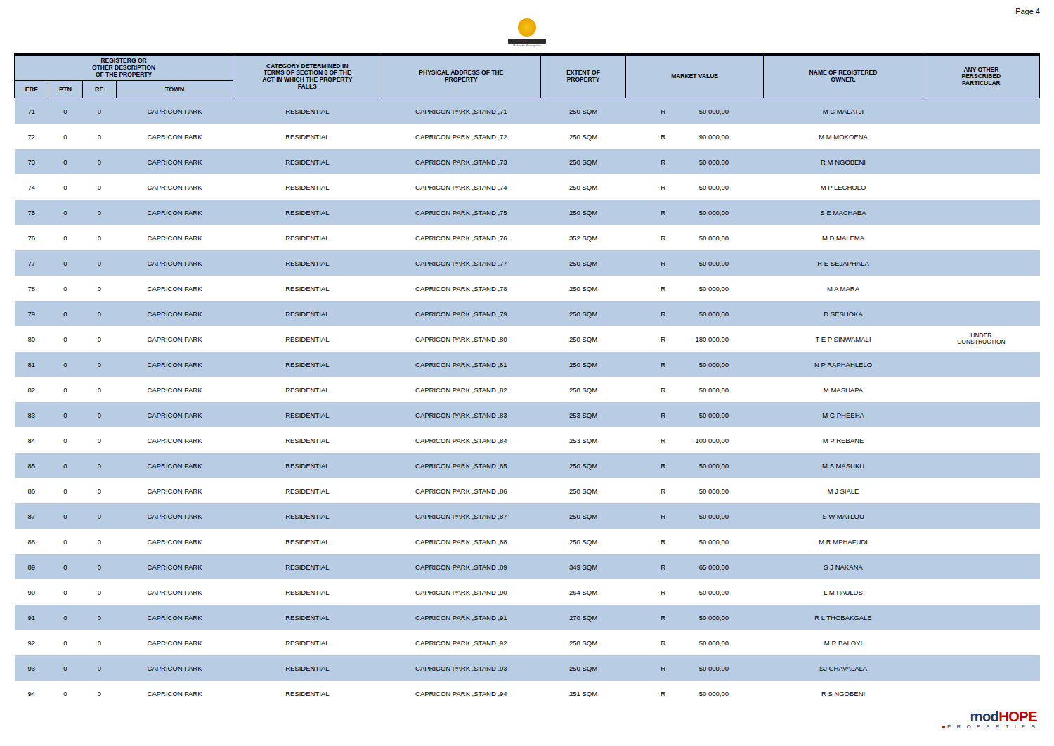Page 4
Makhado Municipality
| REGISTERG OR OTHER DESCRIPTION OF THE PROPERTY | CATEGORY DETERMINED IN TERMS OF SECTION 8 OF THE ACT IN WHICH THE PROPERTY FALLS | PHYSICAL ADDRESS OF THE PROPERTY | EXTENT OF PROPERTY | MARKET VALUE | NAME OF REGISTERED OWNER. | ANY OTHER PERSCRIBED PARTICULAR |
| --- | --- | --- | --- | --- | --- | --- |
| ERF | PTN | RE | TOWN |
| 71 | 0 | 0 | CAPRICON PARK | RESIDENTIAL | CAPRICON PARK ,STAND ,71 | 250 SQM | R 50 000,00 | M C MALATJI | |
| 72 | 0 | 0 | CAPRICON PARK | RESIDENTIAL | CAPRICON PARK ,STAND ,72 | 250 SQM | R 90 000,00 | M M MOKOENA | |
| 73 | 0 | 0 | CAPRICON PARK | RESIDENTIAL | CAPRICON PARK ,STAND ,73 | 250 SQM | R 50 000,00 | R M NGOBENI | |
| 74 | 0 | 0 | CAPRICON PARK | RESIDENTIAL | CAPRICON PARK ,STAND ,74 | 250 SQM | R 50 000,00 | M P LECHOLO | |
| 75 | 0 | 0 | CAPRICON PARK | RESIDENTIAL | CAPRICON PARK ,STAND ,75 | 250 SQM | R 50 000,00 | S E MACHABA | |
| 76 | 0 | 0 | CAPRICON PARK | RESIDENTIAL | CAPRICON PARK ,STAND ,76 | 352 SQM | R 50 000,00 | M D MALEMA | |
| 77 | 0 | 0 | CAPRICON PARK | RESIDENTIAL | CAPRICON PARK ,STAND ,77 | 250 SQM | R 50 000,00 | R E SEJAPHALA | |
| 78 | 0 | 0 | CAPRICON PARK | RESIDENTIAL | CAPRICON PARK ,STAND ,78 | 250 SQM | R 50 000,00 | M A MARA | |
| 79 | 0 | 0 | CAPRICON PARK | RESIDENTIAL | CAPRICON PARK ,STAND ,79 | 250 SQM | R 50 000,00 | D SESHOKA | |
| 80 | 0 | 0 | CAPRICON PARK | RESIDENTIAL | CAPRICON PARK ,STAND ,80 | 250 SQM | R 180 000,00 | T E P SINWAMALI | UNDER CONSTRUCTION |
| 81 | 0 | 0 | CAPRICON PARK | RESIDENTIAL | CAPRICON PARK ,STAND ,81 | 250 SQM | R 50 000,00 | N P RAPHAHLELO | |
| 82 | 0 | 0 | CAPRICON PARK | RESIDENTIAL | CAPRICON PARK ,STAND ,82 | 250 SQM | R 50 000,00 | M MASHAPA | |
| 83 | 0 | 0 | CAPRICON PARK | RESIDENTIAL | CAPRICON PARK ,STAND ,83 | 253 SQM | R 50 000,00 | M G PHEEHA | |
| 84 | 0 | 0 | CAPRICON PARK | RESIDENTIAL | CAPRICON PARK ,STAND ,84 | 253 SQM | R 100 000,00 | M P REBANE | |
| 85 | 0 | 0 | CAPRICON PARK | RESIDENTIAL | CAPRICON PARK ,STAND ,85 | 250 SQM | R 50 000,00 | M S MASUKU | |
| 86 | 0 | 0 | CAPRICON PARK | RESIDENTIAL | CAPRICON PARK ,STAND ,86 | 250 SQM | R 50 000,00 | M J SIALE | |
| 87 | 0 | 0 | CAPRICON PARK | RESIDENTIAL | CAPRICON PARK ,STAND ,87 | 250 SQM | R 50 000,00 | S W MATLOU | |
| 88 | 0 | 0 | CAPRICON PARK | RESIDENTIAL | CAPRICON PARK ,STAND ,88 | 250 SQM | R 50 000,00 | M R MPHAFUDI | |
| 89 | 0 | 0 | CAPRICON PARK | RESIDENTIAL | CAPRICON PARK ,STAND ,89 | 349 SQM | R 65 000,00 | S J NAKANA | |
| 90 | 0 | 0 | CAPRICON PARK | RESIDENTIAL | CAPRICON PARK ,STAND ,90 | 264 SQM | R 50 000,00 | L M PAULUS | |
| 91 | 0 | 0 | CAPRICON PARK | RESIDENTIAL | CAPRICON PARK ,STAND ,91 | 270 SQM | R 50 000,00 | R L THOBAKGALE | |
| 92 | 0 | 0 | CAPRICON PARK | RESIDENTIAL | CAPRICON PARK ,STAND ,92 | 250 SQM | R 50 000,00 | M R BALOYI | |
| 93 | 0 | 0 | CAPRICON PARK | RESIDENTIAL | CAPRICON PARK ,STAND ,93 | 250 SQM | R 50 000,00 | SJ CHAVALALA | |
| 94 | 0 | 0 | CAPRICON PARK | RESIDENTIAL | CAPRICON PARK ,STAND ,94 | 251 SQM | R 50 000,00 | R S NGOBENI | |
modHOPE
P R O P E R T I E S